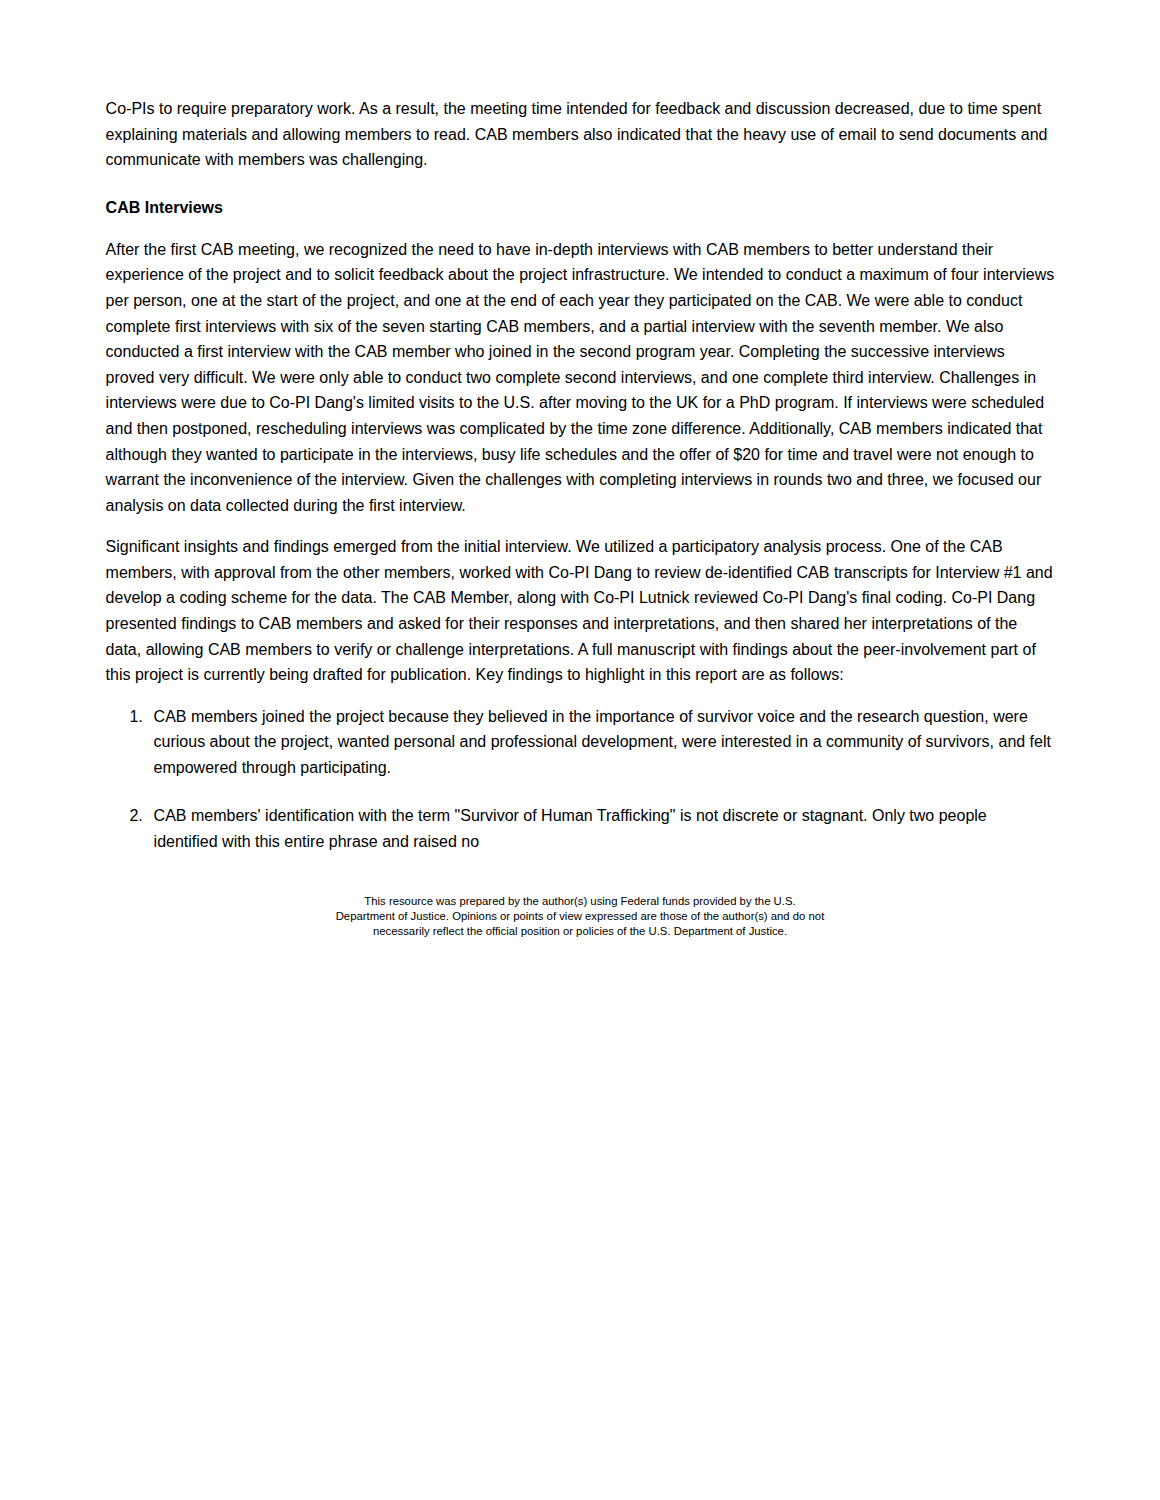Co-PIs to require preparatory work. As a result, the meeting time intended for feedback and discussion decreased, due to time spent explaining materials and allowing members to read. CAB members also indicated that the heavy use of email to send documents and communicate with members was challenging.
CAB Interviews
After the first CAB meeting, we recognized the need to have in-depth interviews with CAB members to better understand their experience of the project and to solicit feedback about the project infrastructure. We intended to conduct a maximum of four interviews per person, one at the start of the project, and one at the end of each year they participated on the CAB. We were able to conduct complete first interviews with six of the seven starting CAB members, and a partial interview with the seventh member. We also conducted a first interview with the CAB member who joined in the second program year. Completing the successive interviews proved very difficult. We were only able to conduct two complete second interviews, and one complete third interview. Challenges in interviews were due to Co-PI Dang's limited visits to the U.S. after moving to the UK for a PhD program. If interviews were scheduled and then postponed, rescheduling interviews was complicated by the time zone difference. Additionally, CAB members indicated that although they wanted to participate in the interviews, busy life schedules and the offer of $20 for time and travel were not enough to warrant the inconvenience of the interview. Given the challenges with completing interviews in rounds two and three, we focused our analysis on data collected during the first interview.
Significant insights and findings emerged from the initial interview. We utilized a participatory analysis process. One of the CAB members, with approval from the other members, worked with Co-PI Dang to review de-identified CAB transcripts for Interview #1 and develop a coding scheme for the data. The CAB Member, along with Co-PI Lutnick reviewed Co-PI Dang's final coding. Co-PI Dang presented findings to CAB members and asked for their responses and interpretations, and then shared her interpretations of the data, allowing CAB members to verify or challenge interpretations. A full manuscript with findings about the peer-involvement part of this project is currently being drafted for publication. Key findings to highlight in this report are as follows:
CAB members joined the project because they believed in the importance of survivor voice and the research question, were curious about the project, wanted personal and professional development, were interested in a community of survivors, and felt empowered through participating.
CAB members' identification with the term "Survivor of Human Trafficking" is not discrete or stagnant. Only two people identified with this entire phrase and raised no
This resource was prepared by the author(s) using Federal funds provided by the U.S.
Department of Justice. Opinions or points of view expressed are those of the author(s) and do not
necessarily reflect the official position or policies of the U.S. Department of Justice.